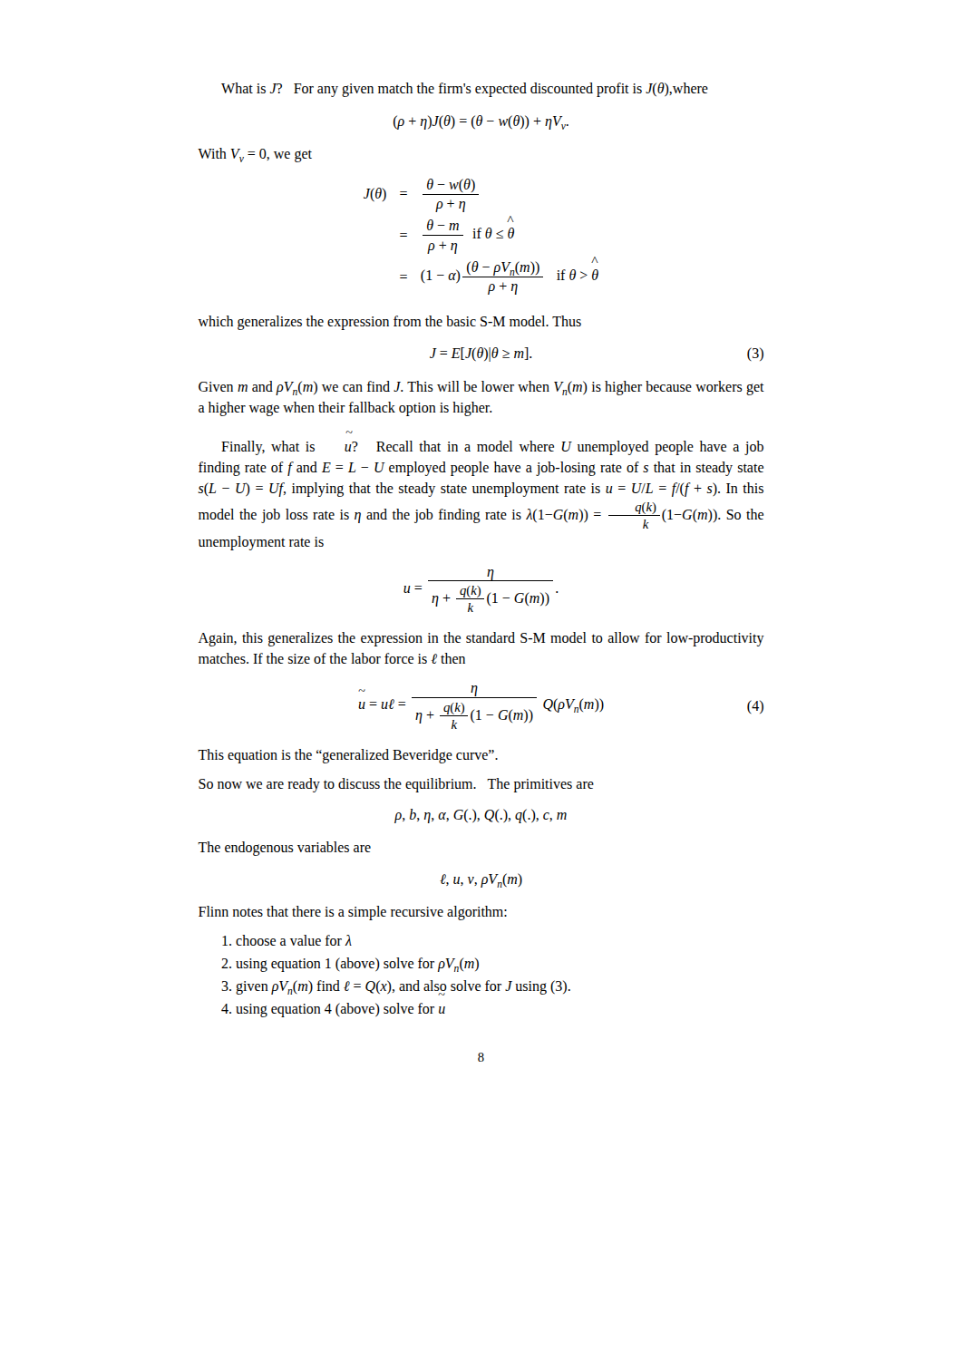What is J? For any given match the firm's expected discounted profit is J(θ),where
(ρ + η)J(θ) = (θ − w(θ)) + ηVv.
With Vv = 0, we get
| J ( θ ) | = | θ − w ( θ ) ρ + η |
| | = | θ − m ρ + η if θ ≤ θ |
| | = | (1 − α ) ( θ − ρV n ( m )) ρ + η if θ > θ |
which generalizes the expression from the basic S-M model. Thus
J = E[J(θ)|θ ≥ m]. (3)
Given m and ρVn(m) we can find J. This will be lower when Vn(m) is higher because workers get a higher wage when their fallback option is higher.
Finally, what is u? Recall that in a model where U unemployed people have a job finding rate of f and E = L − U employed people have a job-losing rate of s that in steady state s(L − U) = Uf, implying that the steady state unemployment rate is u = U/L = f/(f + s). In this model the job loss rate is η and the job finding rate is λ(1−G(m)) = q(k) k(1−G(m)). So the unemployment rate is
u = ηη + q(k) k(1 − G(m)).
Again, this generalizes the expression in the standard S-M model to allow for low-productivity matches. If the size of the labor force is ℓ then
u = uℓ = ηη + q(k) k(1 − G(m)) Q(ρVn(m)) (4)
This equation is the “generalized Beveridge curve”.
So now we are ready to discuss the equilibrium. The primitives are
ρ, b, η, α, G(.), Q(.), q(.), c, m
The endogenous variables are
ℓ, u, v, ρVn(m)
Flinn notes that there is a simple recursive algorithm:
choose a value for λ
using equation 1 (above) solve for ρVn(m)
given ρVn(m) find ℓ = Q(x), and also solve for J using (3).
using equation 4 (above) solve for u
8